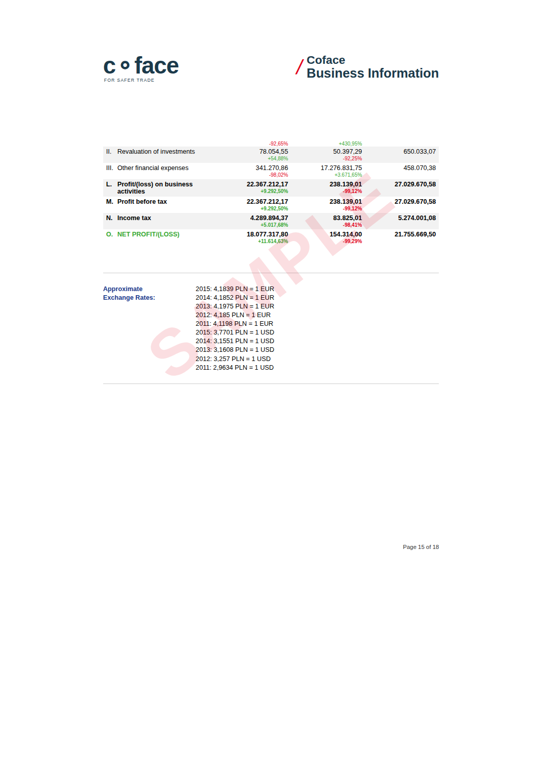c⚬face
FOR SAFER TRADE
/
Coface
Business Information
SAMPLE
| | | -92,65% | +430,95% | |
| II. Revaluation of investments | | 78.054,55 +54,88% | 50.397,29 -92,25% | 650.033,07 |
| III. Other financial expenses | | 341.270,86 -98,02% | 17.276.831,75 +3.671,65% | 458.070,38 |
| L. Profit/(loss) on business activities | | 22.367.212,17 +9.292,50% | 238.139,01 -99,12% | 27.029.670,58 |
| M. Profit before tax | | 22.367.212,17 +9.292,50% | 238.139,01 -99,12% | 27.029.670,58 |
| N. Income tax | | 4.289.894,37 +5.017,68% | 83.825,01 -98,41% | 5.274.001,08 |
| O. NET PROFIT/(LOSS) | | 18.077.317,80 +11.614,63% | 154.314,00 -99,29% | 21.755.669,50 |
| Approximate Exchange Rates: | 2015: 4,1839 PLN = 1 EUR 2014: 4,1852 PLN = 1 EUR 2013: 4,1975 PLN = 1 EUR 2012: 4,185 PLN = 1 EUR 2011: 4,1198 PLN = 1 EUR 2015: 3,7701 PLN = 1 USD 2014: 3,1551 PLN = 1 USD 2013: 3,1608 PLN = 1 USD 2012: 3,257 PLN = 1 USD 2011: 2,9634 PLN = 1 USD |
Page 15 of 18